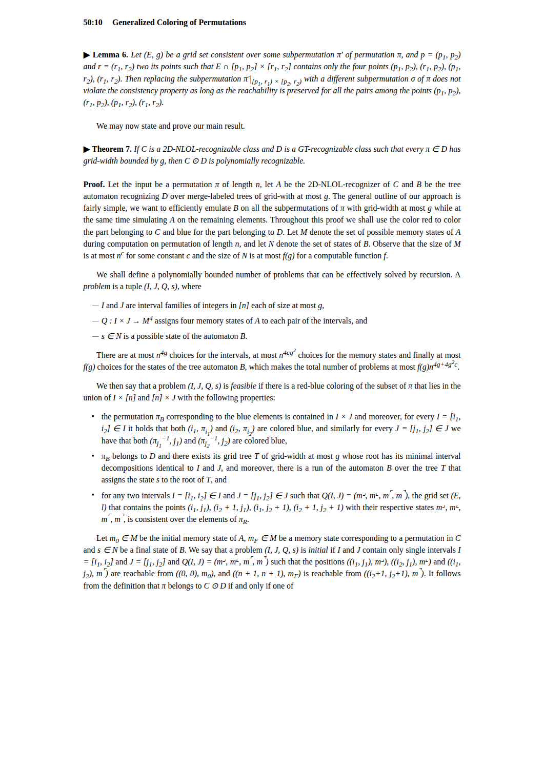50:10 Generalized Coloring of Permutations
Lemma 6. Let (E, g) be a grid set consistent over some subpermutation π′ of permutation π, and p = (p1, p2) and r = (r1, r2) two its points such that E ∩ [p1, p2] × [r1, r2] contains only the four points (p1, p2), (r1, p2), (p1, r2), (r1, r2). Then replacing the subpermutation π′|[p1, r1) × [p2, r2) with a different subpermutation σ of π does not violate the consistency property as long as the reachability is preserved for all the pairs among the points (p1, p2), (r1, p2), (p1, r2), (r1, r2).
We may now state and prove our main result.
Theorem 7. If C is a 2D-NLOL-recognizable class and D is a GT-recognizable class such that every π ∈ D has grid-width bounded by g, then C ⊙ D is polynomially recognizable.
Proof. Let the input be a permutation π of length n, let A be the 2D-NLOL-recognizer of C and B be the tree automaton recognizing D over merge-labeled trees of grid-with at most g. The general outline of our approach is fairly simple, we want to efficiently emulate B on all the subpermutations of π with grid-width at most g while at the same time simulating A on the remaining elements. Throughout this proof we shall use the color red to color the part belonging to C and blue for the part belonging to D. Let M denote the set of possible memory states of A during computation on permutation of length n, and let N denote the set of states of B. Observe that the size of M is at most nc for some constant c and the size of N is at most f(g) for a computable function f.
We shall define a polynomially bounded number of problems that can be effectively solved by recursion. A problem is a tuple (I, J, Q, s), where
I and J are interval families of integers in [n] each of size at most g,
Q : I × J → M4 assigns four memory states of A to each pair of the intervals, and
s ∈ N is a possible state of the automaton B.
There are at most n4g choices for the intervals, at most n4cg2 choices for the memory states and finally at most f(g) choices for the states of the tree automaton B, which makes the total number of problems at most f(g)n4g+4g2c.
We then say that a problem (I, J, Q, s) is feasible if there is a red-blue coloring of the subset of π that lies in the union of I × [n] and [n] × J with the following properties:
the permutation πB corresponding to the blue elements is contained in I × J and moreover, for every I = [i1, i2] ∈ I it holds that both (i1, πi1) and (i2, πi2) are colored blue, and similarly for every J = [j1, j2] ∈ J we have that both (πj1−1, j1) and (πj2−1, j2) are colored blue,
πB belongs to D and there exists its grid tree T of grid-width at most g whose root has its minimal interval decompositions identical to I and J, and moreover, there is a run of the automaton B over the tree T that assigns the state s to the root of T, and
for any two intervals I = [i1, i2] ∈ I and J = [j1, j2] ∈ J such that Q(I, J) = (m⌟, m⌞, m⌜, m⌝), the grid set (E, l) that contains the points (i1, j1), (i2 + 1, j1), (i1, j2 + 1), (i2 + 1, j2 + 1) with their respective states m⌟, m⌞, m⌜, m⌝, is consistent over the elements of πR.
Let m0 ∈ M be the initial memory state of A, mF ∈ M be a memory state corresponding to a permutation in C and s ∈ N be a final state of B. We say that a problem (I, J, Q, s) is initial if I and J contain only single intervals I = [i1, i2] and J = [j1, j2] and Q(I, J) = (m⌟, m⌞, m⌜, m⌝) such that the positions ((i1, j1), m⌟), ((i2, j1), m⌞) and ((i1, j2), m⌜) are reachable from ((0, 0), m0), and ((n + 1, n + 1), mF) is reachable from ((i2+1, j2+1), m⌝). It follows from the definition that π belongs to C ⊙ D if and only if one of